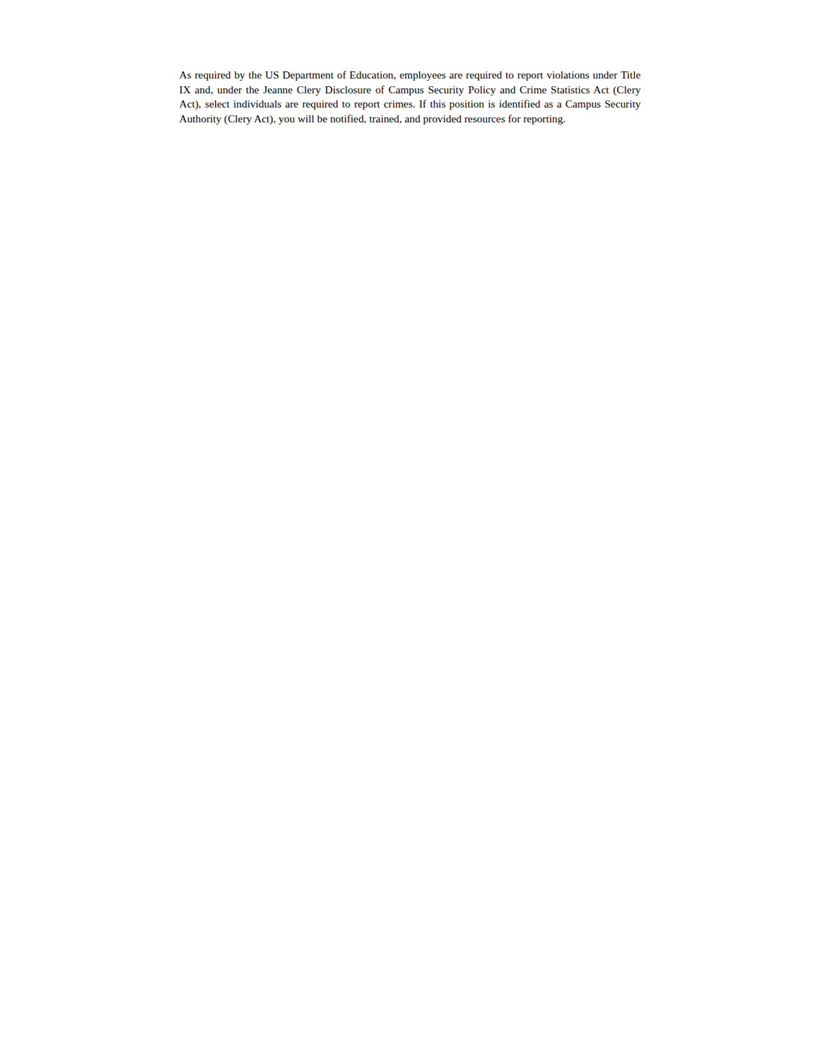As required by the US Department of Education, employees are required to report violations under Title IX and, under the Jeanne Clery Disclosure of Campus Security Policy and Crime Statistics Act (Clery Act), select individuals are required to report crimes. If this position is identified as a Campus Security Authority (Clery Act), you will be notified, trained, and provided resources for reporting.